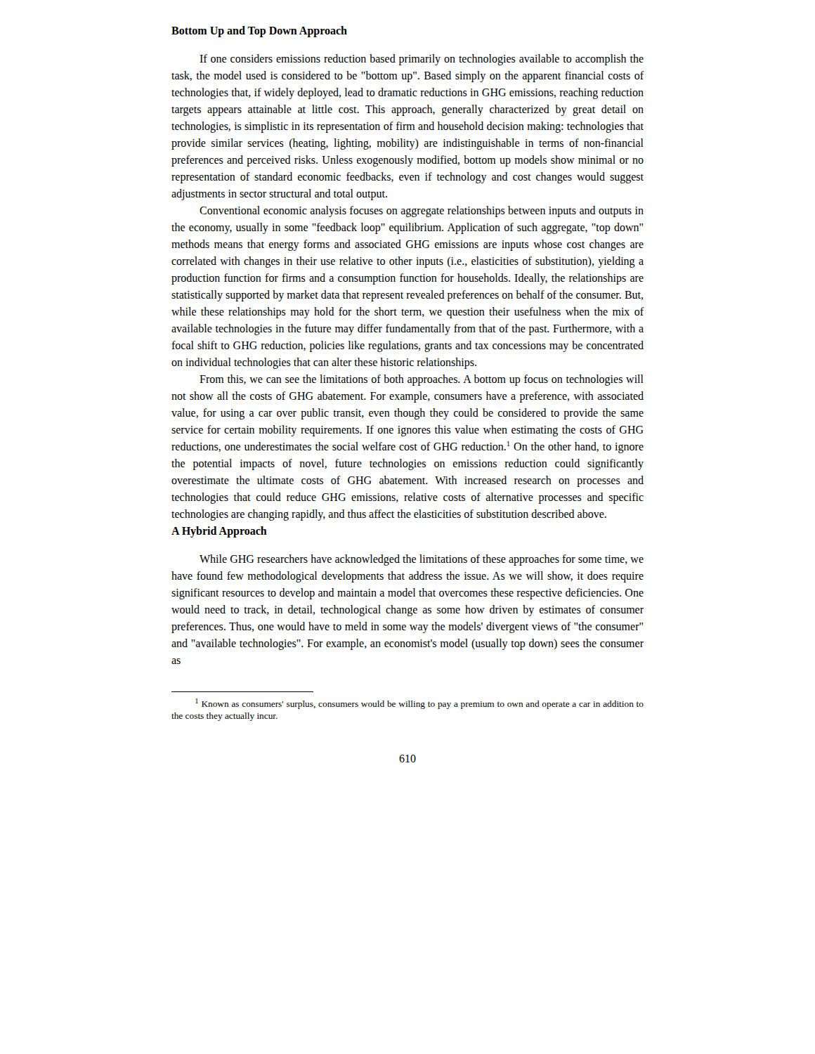Bottom Up and Top Down Approach
If one considers emissions reduction based primarily on technologies available to accomplish the task, the model used is considered to be "bottom up". Based simply on the apparent financial costs of technologies that, if widely deployed, lead to dramatic reductions in GHG emissions, reaching reduction targets appears attainable at little cost. This approach, generally characterized by great detail on technologies, is simplistic in its representation of firm and household decision making: technologies that provide similar services (heating, lighting, mobility) are indistinguishable in terms of non-financial preferences and perceived risks. Unless exogenously modified, bottom up models show minimal or no representation of standard economic feedbacks, even if technology and cost changes would suggest adjustments in sector structural and total output.
Conventional economic analysis focuses on aggregate relationships between inputs and outputs in the economy, usually in some "feedback loop" equilibrium. Application of such aggregate, "top down" methods means that energy forms and associated GHG emissions are inputs whose cost changes are correlated with changes in their use relative to other inputs (i.e., elasticities of substitution), yielding a production function for firms and a consumption function for households. Ideally, the relationships are statistically supported by market data that represent revealed preferences on behalf of the consumer. But, while these relationships may hold for the short term, we question their usefulness when the mix of available technologies in the future may differ fundamentally from that of the past. Furthermore, with a focal shift to GHG reduction, policies like regulations, grants and tax concessions may be concentrated on individual technologies that can alter these historic relationships.
From this, we can see the limitations of both approaches. A bottom up focus on technologies will not show all the costs of GHG abatement. For example, consumers have a preference, with associated value, for using a car over public transit, even though they could be considered to provide the same service for certain mobility requirements. If one ignores this value when estimating the costs of GHG reductions, one underestimates the social welfare cost of GHG reduction.1 On the other hand, to ignore the potential impacts of novel, future technologies on emissions reduction could significantly overestimate the ultimate costs of GHG abatement. With increased research on processes and technologies that could reduce GHG emissions, relative costs of alternative processes and specific technologies are changing rapidly, and thus affect the elasticities of substitution described above.
A Hybrid Approach
While GHG researchers have acknowledged the limitations of these approaches for some time, we have found few methodological developments that address the issue. As we will show, it does require significant resources to develop and maintain a model that overcomes these respective deficiencies. One would need to track, in detail, technological change as some how driven by estimates of consumer preferences. Thus, one would have to meld in some way the models' divergent views of "the consumer" and "available technologies". For example, an economist's model (usually top down) sees the consumer as
1 Known as consumers' surplus, consumers would be willing to pay a premium to own and operate a car in addition to the costs they actually incur.
610